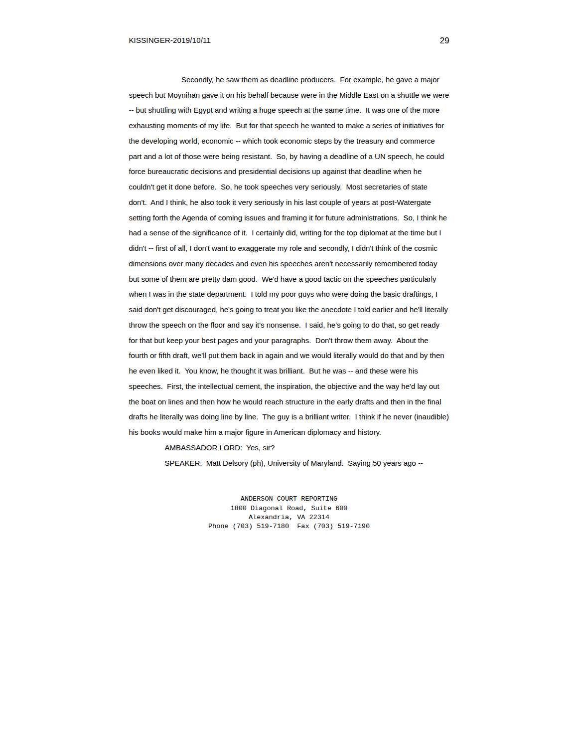KISSINGER-2019/10/11
29
Secondly, he saw them as deadline producers. For example, he gave a major speech but Moynihan gave it on his behalf because were in the Middle East on a shuttle we were -- but shuttling with Egypt and writing a huge speech at the same time. It was one of the more exhausting moments of my life. But for that speech he wanted to make a series of initiatives for the developing world, economic -- which took economic steps by the treasury and commerce part and a lot of those were being resistant. So, by having a deadline of a UN speech, he could force bureaucratic decisions and presidential decisions up against that deadline when he couldn't get it done before. So, he took speeches very seriously. Most secretaries of state don't. And I think, he also took it very seriously in his last couple of years at post-Watergate setting forth the Agenda of coming issues and framing it for future administrations. So, I think he had a sense of the significance of it. I certainly did, writing for the top diplomat at the time but I didn't -- first of all, I don't want to exaggerate my role and secondly, I didn't think of the cosmic dimensions over many decades and even his speeches aren't necessarily remembered today but some of them are pretty dam good. We'd have a good tactic on the speeches particularly when I was in the state department. I told my poor guys who were doing the basic draftings, I said don't get discouraged, he's going to treat you like the anecdote I told earlier and he'll literally throw the speech on the floor and say it's nonsense. I said, he's going to do that, so get ready for that but keep your best pages and your paragraphs. Don't throw them away. About the fourth or fifth draft, we'll put them back in again and we would literally would do that and by then he even liked it. You know, he thought it was brilliant. But he was -- and these were his speeches. First, the intellectual cement, the inspiration, the objective and the way he'd lay out the boat on lines and then how he would reach structure in the early drafts and then in the final drafts he literally was doing line by line. The guy is a brilliant writer. I think if he never (inaudible) his books would make him a major figure in American diplomacy and history.
AMBASSADOR LORD: Yes, sir?
SPEAKER: Matt Delsory (ph), University of Maryland. Saying 50 years ago --
ANDERSON COURT REPORTING
1800 Diagonal Road, Suite 600
Alexandria, VA 22314
Phone (703) 519-7180 Fax (703) 519-7190